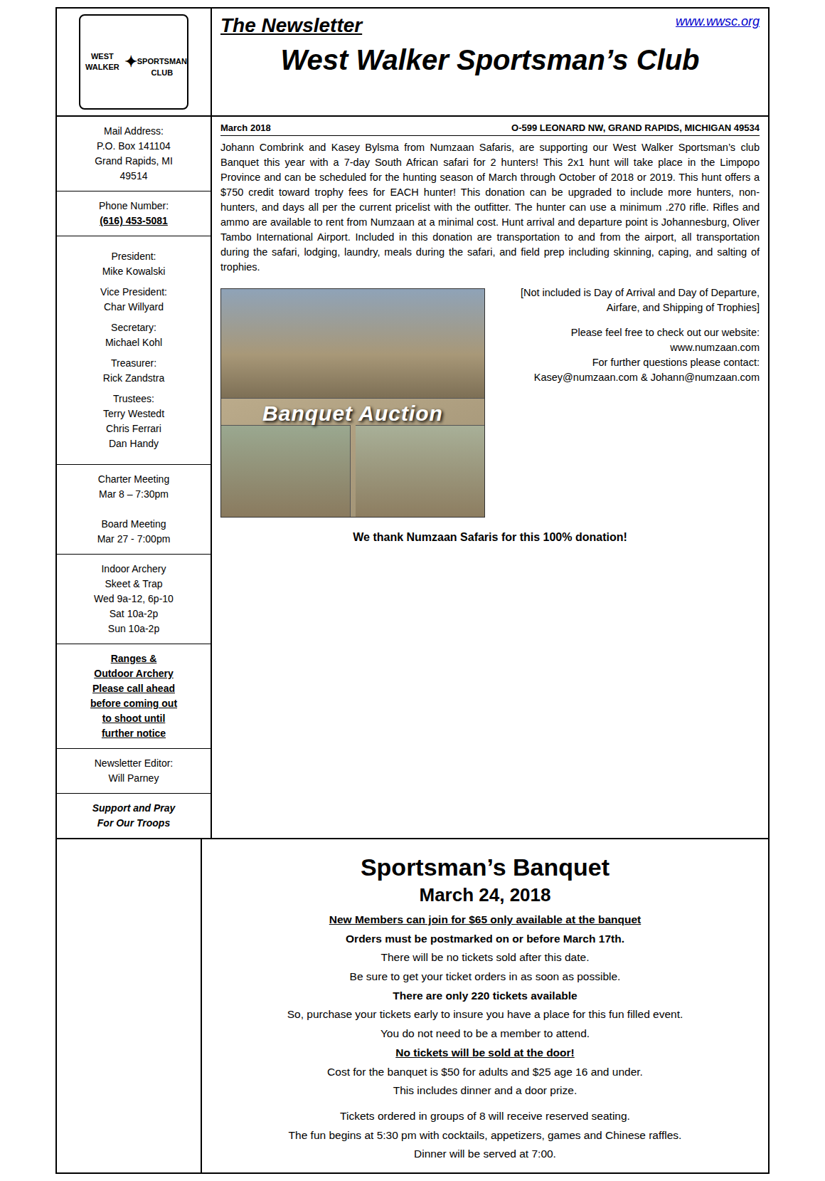| WEST WALKER ✦ SPORTSMAN CLUB | The Newsletter www.wwsc.org West Walker Sportsman’s Club |
| Mail Address: P.O. Box 141104 Grand Rapids, MI 49514 Phone Number: (616) 453-5081 President: Mike Kowalski Vice President: Char Willyard Secretary: Michael Kohl Treasurer: Rick Zandstra Trustees: Terry Westedt Chris Ferrari Dan Handy Charter Meeting Mar 8 – 7:30pm Board Meeting Mar 27 - 7:00pm Indoor Archery Skeet & Trap Wed 9a-12, 6p-10 Sat 10a-2p Sun 10a-2p Ranges & Outdoor Archery Please call ahead before coming out to shoot until further notice Newsletter Editor: Will Parney Support and Pray For Our Troops | March 2018 O-599 LEONARD NW, GRAND RAPIDS, MICHIGAN 49534 Johann Combrink and Kasey Bylsma from Numzaan Safaris, are supporting our West Walker Sportsman’s club Banquet this year with a 7-day South African safari for 2 hunters! This 2x1 hunt will take place in the Limpopo Province and can be scheduled for the hunting season of March through October of 2018 or 2019. This hunt offers a $750 credit toward trophy fees for EACH hunter! This donation can be upgraded to include more hunters, non-hunters, and days all per the current pricelist with the outfitter. The hunter can use a minimum .270 rifle. Rifles and ammo are available to rent from Numzaan at a minimal cost. Hunt arrival and departure point is Johannesburg, Oliver Tambo International Airport. Included in this donation are transportation to and from the airport, all transportation during the safari, lodging, laundry, meals during the safari, and field prep including skinning, caping, and salting of trophies. Banquet Auction [Not included is Day of Arrival and Day of Departure, Airfare, and Shipping of Trophies] Please feel free to check out our website: www.numzaan.com For further questions please contact: Kasey@numzaan.com & Johann@numzaan.com We thank Numzaan Safaris for this 100% donation! |
| | Sportsman’s Banquet March 24, 2018 New Members can join for $65 only available at the banquet Orders must be postmarked on or before March 17th. There will be no tickets sold after this date. Be sure to get your ticket orders in as soon as possible. There are only 220 tickets available So, purchase your tickets early to insure you have a place for this fun filled event. You do not need to be a member to attend. No tickets will be sold at the door! Cost for the banquet is $50 for adults and $25 age 16 and under. This includes dinner and a door prize. Tickets ordered in groups of 8 will receive reserved seating. The fun begins at 5:30 pm with cocktails, appetizers, games and Chinese raffles. Dinner will be served at 7:00. |